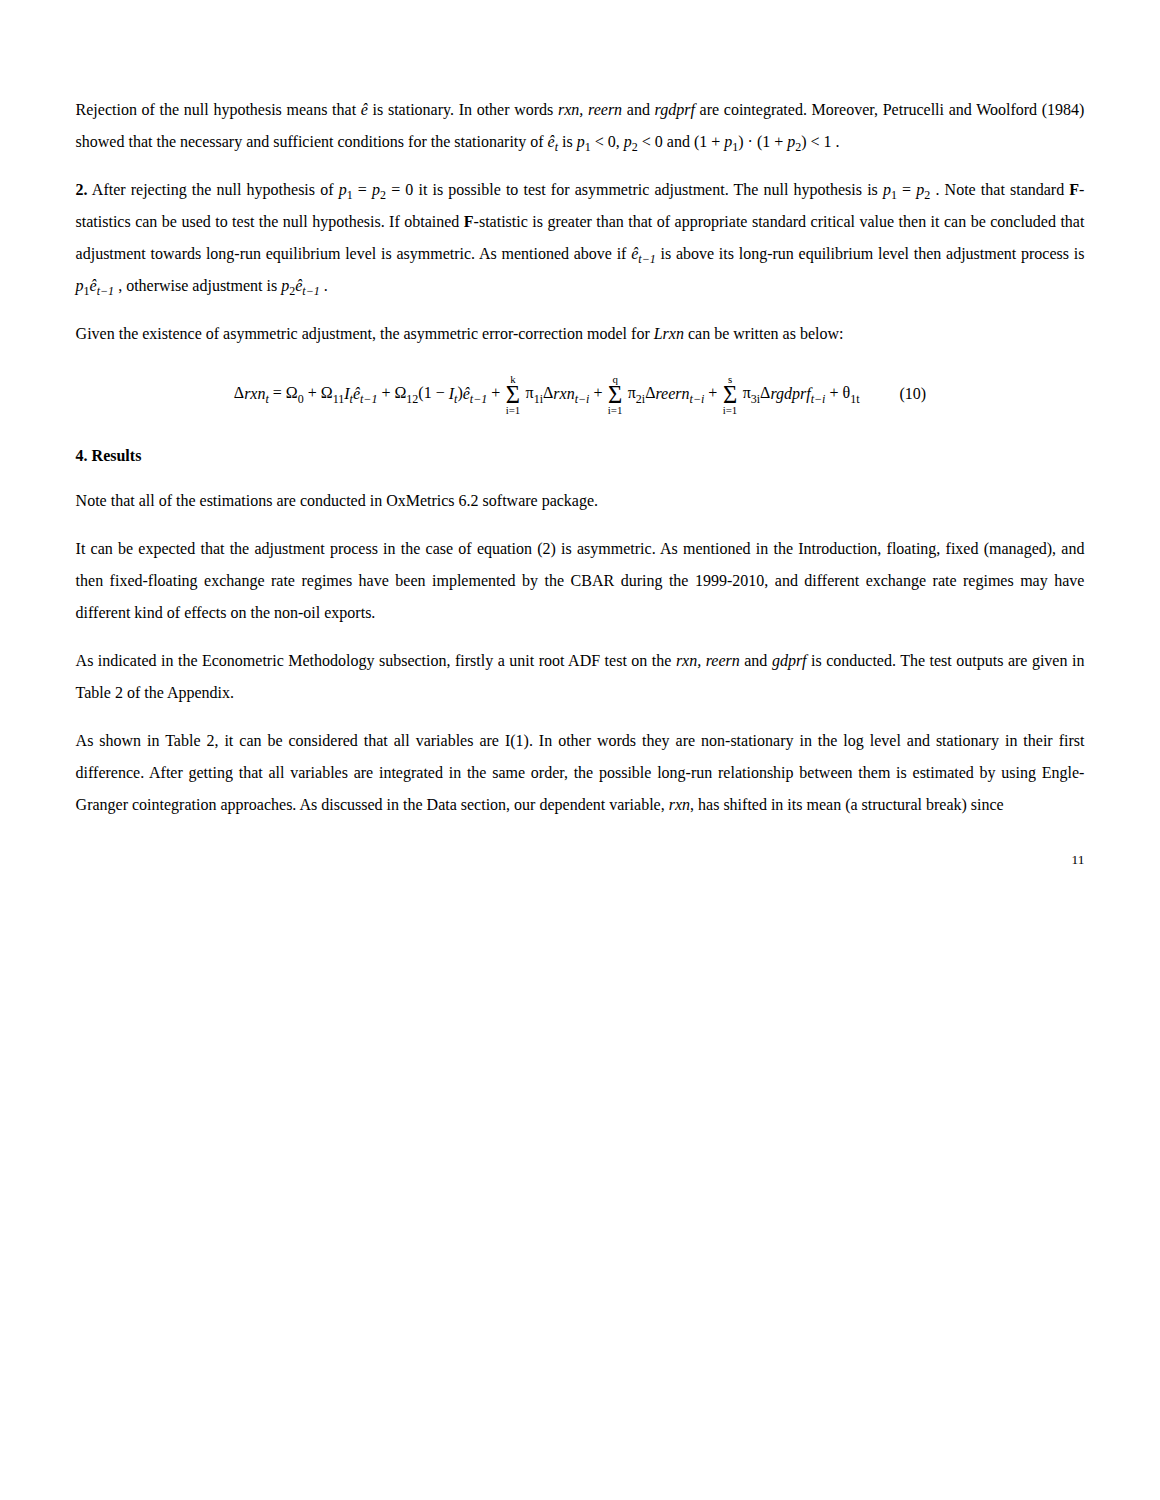Rejection of the null hypothesis means that ê is stationary. In other words rxn, reern and rgdprf are cointegrated. Moreover, Petrucelli and Woolford (1984) showed that the necessary and sufficient conditions for the stationarity of êt is p1 < 0, p2 < 0 and (1 + p1) · (1 + p2) < 1 .
2. After rejecting the null hypothesis of p1 = p2 = 0 it is possible to test for asymmetric adjustment. The null hypothesis is p1 = p2 . Note that standard F-statistics can be used to test the null hypothesis. If obtained F-statistic is greater than that of appropriate standard critical value then it can be concluded that adjustment towards long-run equilibrium level is asymmetric. As mentioned above if êt−1 is above its long-run equilibrium level then adjustment process is p1êt−1 , otherwise adjustment is p2êt−1 .
Given the existence of asymmetric adjustment, the asymmetric error-correction model for Lrxn can be written as below:
Δrxnt = Ω0 + Ω11Itêt−1 + Ω12(1 − It)êt−1 + kΣi=1 π1iΔrxnt−i + qΣi=1 π2iΔreernt−i + sΣi=1 π3iΔrgdprft−i + θ1t(10)
4. Results
Note that all of the estimations are conducted in OxMetrics 6.2 software package.
It can be expected that the adjustment process in the case of equation (2) is asymmetric. As mentioned in the Introduction, floating, fixed (managed), and then fixed-floating exchange rate regimes have been implemented by the CBAR during the 1999-2010, and different exchange rate regimes may have different kind of effects on the non-oil exports.
As indicated in the Econometric Methodology subsection, firstly a unit root ADF test on the rxn, reern and gdprf is conducted. The test outputs are given in Table 2 of the Appendix.
As shown in Table 2, it can be considered that all variables are I(1). In other words they are non-stationary in the log level and stationary in their first difference. After getting that all variables are integrated in the same order, the possible long-run relationship between them is estimated by using Engle-Granger cointegration approaches. As discussed in the Data section, our dependent variable, rxn, has shifted in its mean (a structural break) since
11